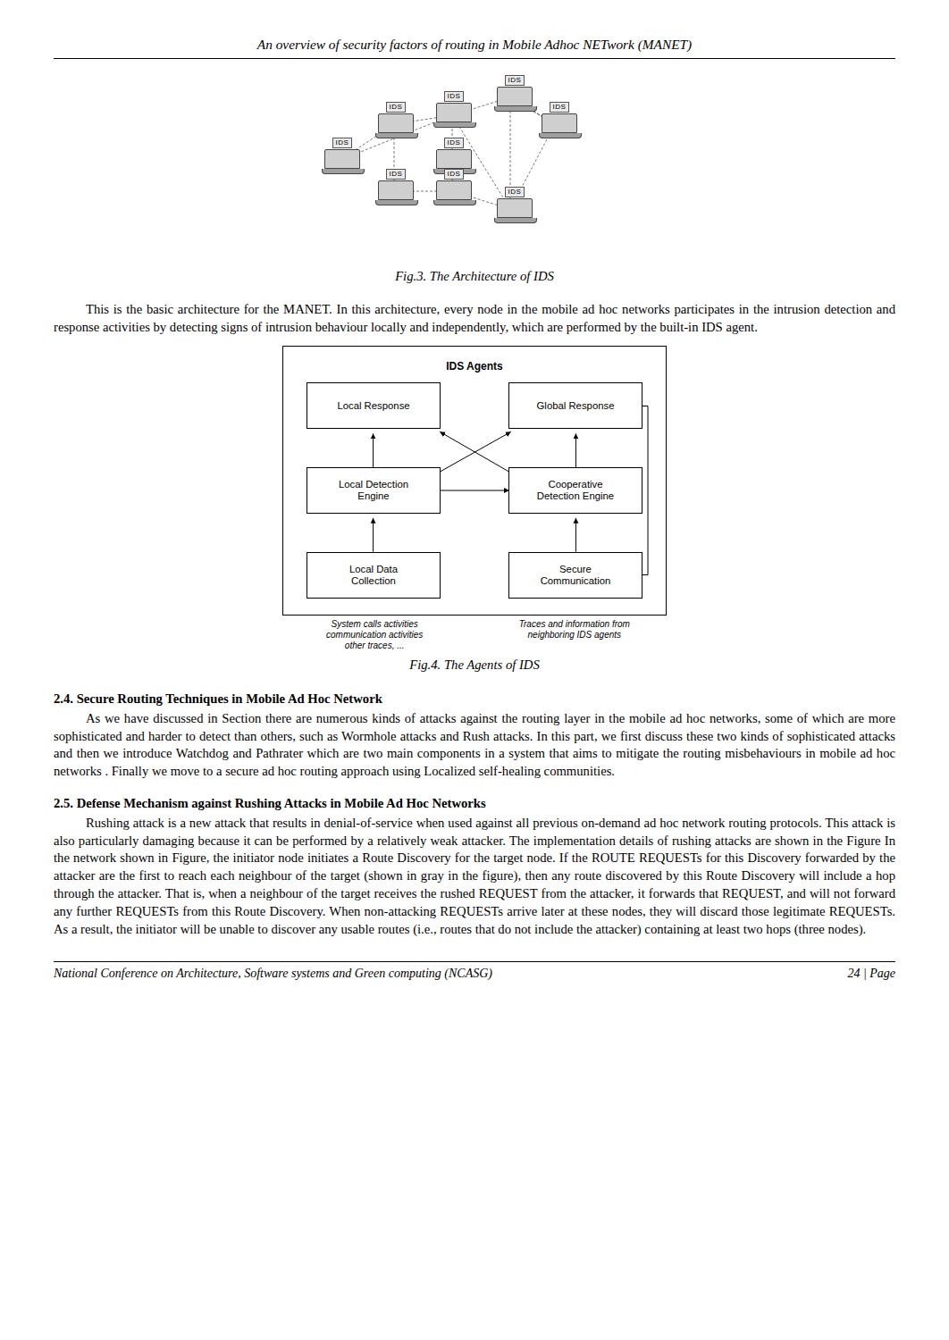An overview of security factors of routing in Mobile Adhoc NETwork (MANET)
IDS
IDS
IDS
IDS
IDS
IDS
IDS
IDS
IDS
Fig.3. The Architecture of IDS
This is the basic architecture for the MANET. In this architecture, every node in the mobile ad hoc networks participates in the intrusion detection and response activities by detecting signs of intrusion behaviour locally and independently, which are performed by the built-in IDS agent.
IDS Agents
Local Response
Global Response
Local Detection
Engine
Cooperative
Detection Engine
Local Data
Collection
Secure
Communication
System calls activities
communication activities
other traces, ...
Traces and information from
neighboring IDS agents
Fig.4. The Agents of IDS
2.4. Secure Routing Techniques in Mobile Ad Hoc Network
As we have discussed in Section there are numerous kinds of attacks against the routing layer in the mobile ad hoc networks, some of which are more sophisticated and harder to detect than others, such as Wormhole attacks and Rush attacks. In this part, we first discuss these two kinds of sophisticated attacks and then we introduce Watchdog and Pathrater which are two main components in a system that aims to mitigate the routing misbehaviours in mobile ad hoc networks . Finally we move to a secure ad hoc routing approach using Localized self-healing communities.
2.5. Defense Mechanism against Rushing Attacks in Mobile Ad Hoc Networks
Rushing attack is a new attack that results in denial-of-service when used against all previous on-demand ad hoc network routing protocols. This attack is also particularly damaging because it can be performed by a relatively weak attacker. The implementation details of rushing attacks are shown in the Figure In the network shown in Figure, the initiator node initiates a Route Discovery for the target node. If the ROUTE REQUESTs for this Discovery forwarded by the attacker are the first to reach each neighbour of the target (shown in gray in the figure), then any route discovered by this Route Discovery will include a hop through the attacker. That is, when a neighbour of the target receives the rushed REQUEST from the attacker, it forwards that REQUEST, and will not forward any further REQUESTs from this Route Discovery. When non-attacking REQUESTs arrive later at these nodes, they will discard those legitimate REQUESTs. As a result, the initiator will be unable to discover any usable routes (i.e., routes that do not include the attacker) containing at least two hops (three nodes).
National Conference on Architecture, Software systems and Green computing (NCASG) 24 | Page